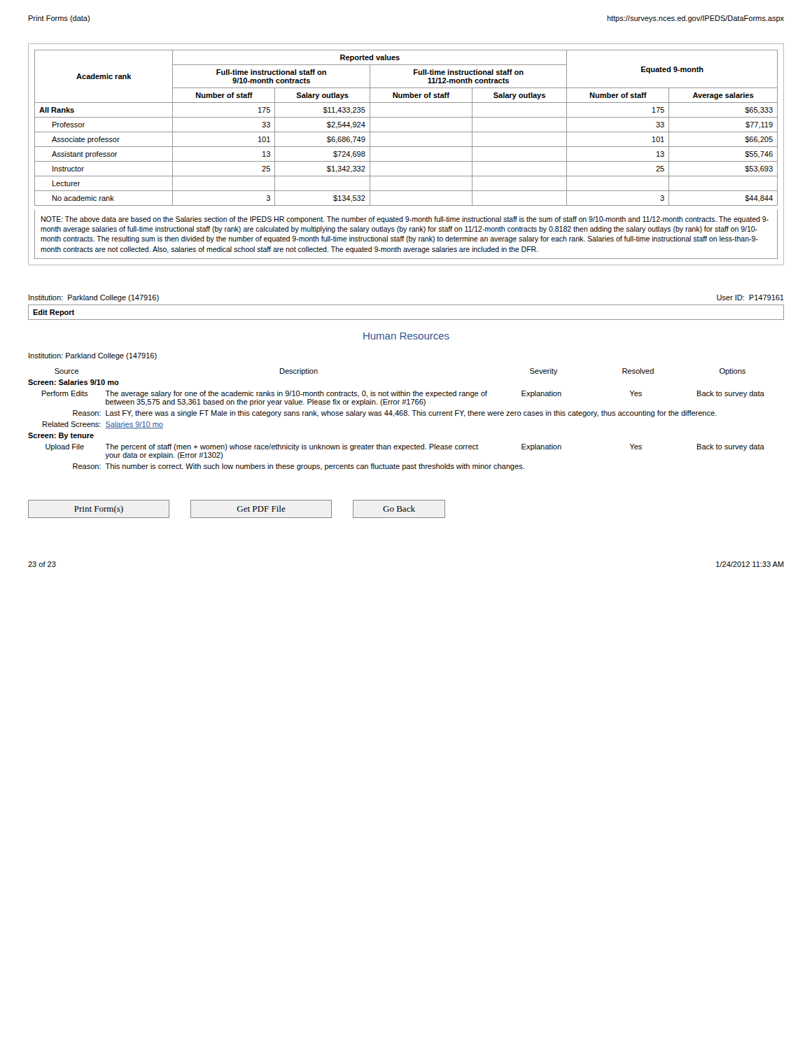Print Forms (data)
https://surveys.nces.ed.gov/IPEDS/DataForms.aspx
| Academic rank | Reported values | Equated 9-month |
| --- | --- | --- |
| Full-time instructional staff on 9/10-month contracts | Full-time instructional staff on 11/12-month contracts |
| Number of staff | Salary outlays | Number of staff | Salary outlays | Number of staff | Average salaries |
| All Ranks | 175 | $11,433,235 | | | 175 | $65,333 |
| Professor | 33 | $2,544,924 | | | 33 | $77,119 |
| Associate professor | 101 | $6,686,749 | | | 101 | $66,205 |
| Assistant professor | 13 | $724,698 | | | 13 | $55,746 |
| Instructor | 25 | $1,342,332 | | | 25 | $53,693 |
| Lecturer | | | | | | |
| No academic rank | 3 | $134,532 | | | 3 | $44,844 |
NOTE: The above data are based on the Salaries section of the IPEDS HR component. The number of equated 9-month full-time instructional staff is the sum of staff on 9/10-month and 11/12-month contracts. The equated 9-month average salaries of full-time instructional staff (by rank) are calculated by multiplying the salary outlays (by rank) for staff on 11/12-month contracts by 0.8182 then adding the salary outlays (by rank) for staff on 9/10-month contracts. The resulting sum is then divided by the number of equated 9-month full-time instructional staff (by rank) to determine an average salary for each rank. Salaries of full-time instructional staff on less-than-9-month contracts are not collected. Also, salaries of medical school staff are not collected. The equated 9-month average salaries are included in the DFR.
Institution: Parkland College (147916)
User ID: P1479161
Edit Report
Human Resources
Institution: Parkland College (147916)
| Source | Description | Severity | Resolved | Options |
| --- | --- | --- | --- | --- |
| Screen: Salaries 9/10 mo |
| Perform Edits | The average salary for one of the academic ranks in 9/10-month contracts, 0, is not within the expected range of between 35,575 and 53,361 based on the prior year value. Please fix or explain. (Error #1766) | Explanation | Yes | Back to survey data |
| Reason: | Last FY, there was a single FT Male in this category sans rank, whose salary was 44,468. This current FY, there were zero cases in this category, thus accounting for the difference. |
| Related Screens: | Salaries 9/10 mo |
| Screen: By tenure |
| Upload File | The percent of staff (men + women) whose race/ethnicity is unknown is greater than expected. Please correct your data or explain. (Error #1302) | Explanation | Yes | Back to survey data |
| Reason: | This number is correct. With such low numbers in these groups, percents can fluctuate past thresholds with minor changes. |
Print Form(s)
Get PDF File
Go Back
23 of 23
1/24/2012 11:33 AM